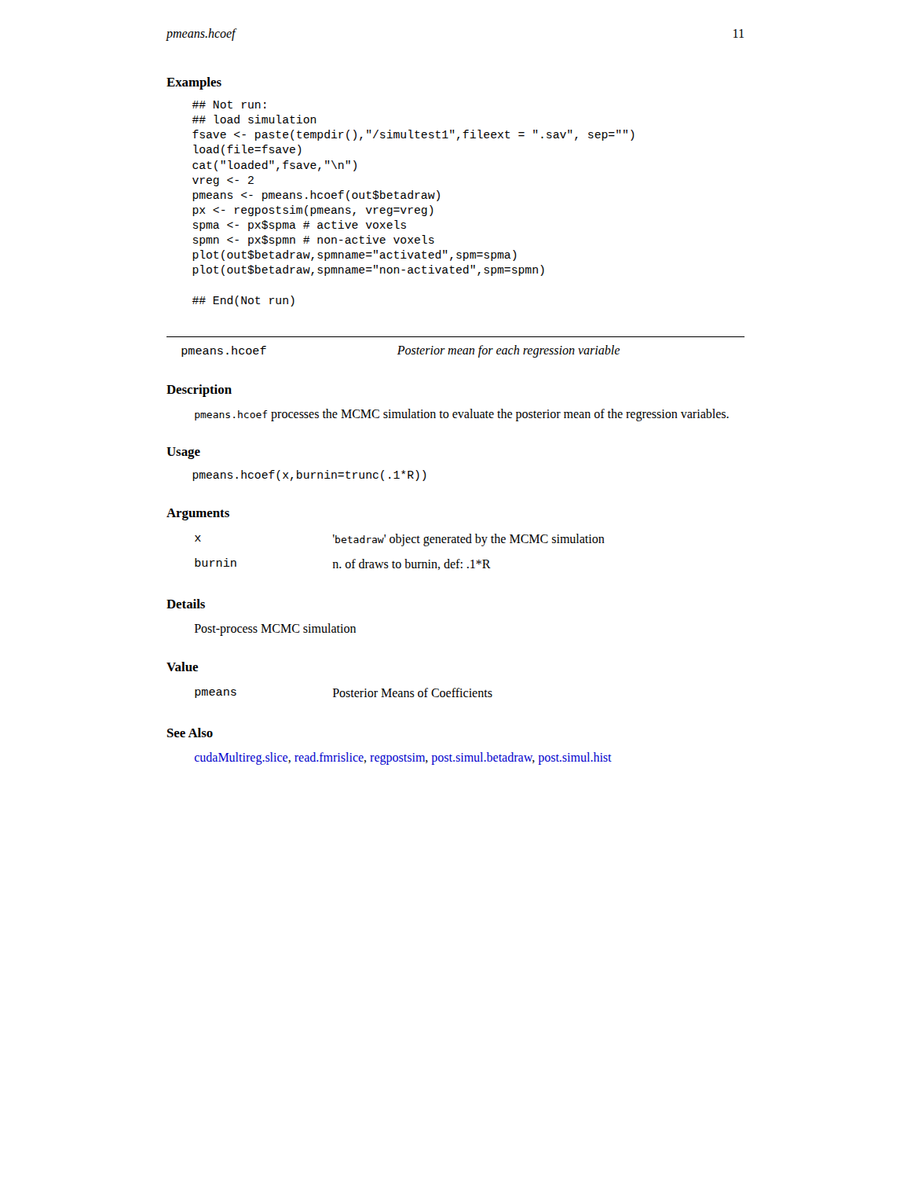pmeans.hcoef 11
Examples
## Not run: 
## load simulation
fsave <- paste(tempdir(),"/simultest1",fileext = ".sav", sep="")
load(file=fsave)
cat("loaded",fsave,"\n")
vreg <- 2
pmeans <- pmeans.hcoef(out$betadraw)
px <- regpostsim(pmeans, vreg=vreg)
spma <- px$spma # active voxels
spmn <- px$spmn # non-active voxels
plot(out$betadraw,spmname="activated",spm=spma)
plot(out$betadraw,spmname="non-activated",spm=spmn)

## End(Not run)
pmeans.hcoef Posterior mean for each regression variable
Description
pmeans.hcoef processes the MCMC simulation to evaluate the posterior mean of the regression variables.
Usage
pmeans.hcoef(x,burnin=trunc(.1*R))
Arguments
x
'betadraw' object generated by the MCMC simulation
burnin
n. of draws to burnin, def: .1*R
Details
Post-process MCMC simulation
Value
pmeans
Posterior Means of Coefficients
See Also
cudaMultireg.slice, read.fmrislice, regpostsim, post.simul.betadraw, post.simul.hist